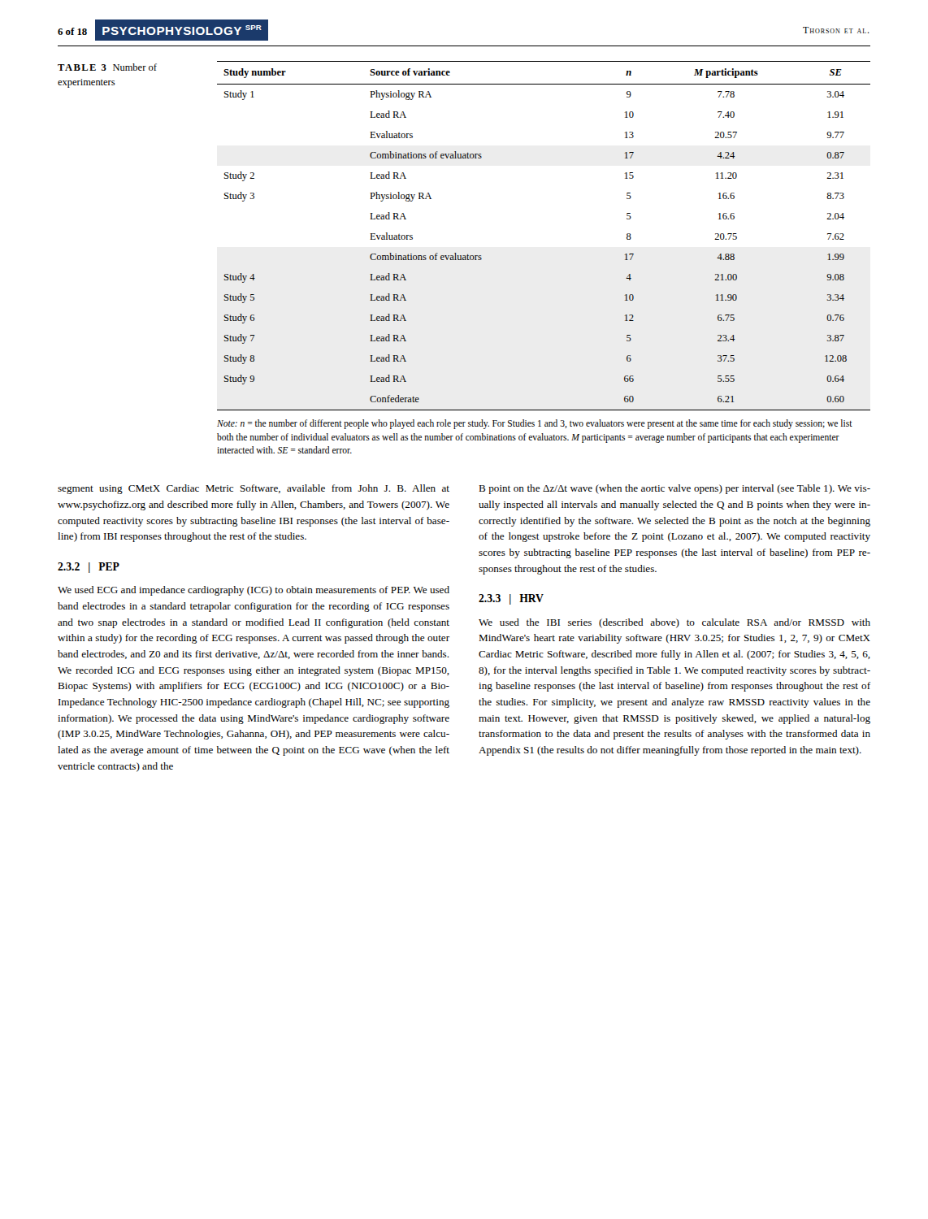6 of 18 PSYCHOPHYSIOLOGYSPR
Thorson et al.
TABLE 3 Number of experimenters
| Study number | Source of variance | n | M participants | SE |
| --- | --- | --- | --- | --- |
| Study 1 | Physiology RA | 9 | 7.78 | 3.04 |
| | Lead RA | 10 | 7.40 | 1.91 |
| | Evaluators | 13 | 20.57 | 9.77 |
| | Combinations of evaluators | 17 | 4.24 | 0.87 |
| Study 2 | Lead RA | 15 | 11.20 | 2.31 |
| Study 3 | Physiology RA | 5 | 16.6 | 8.73 |
| | Lead RA | 5 | 16.6 | 2.04 |
| | Evaluators | 8 | 20.75 | 7.62 |
| | Combinations of evaluators | 17 | 4.88 | 1.99 |
| Study 4 | Lead RA | 4 | 21.00 | 9.08 |
| Study 5 | Lead RA | 10 | 11.90 | 3.34 |
| Study 6 | Lead RA | 12 | 6.75 | 0.76 |
| Study 7 | Lead RA | 5 | 23.4 | 3.87 |
| Study 8 | Lead RA | 6 | 37.5 | 12.08 |
| Study 9 | Lead RA | 66 | 5.55 | 0.64 |
| | Confederate | 60 | 6.21 | 0.60 |
Note: n = the number of different people who played each role per study. For Studies 1 and 3, two evaluators were present at the same time for each study session; we list both the number of individual evaluators as well as the number of combinations of evaluators. M participants = average number of participants that each experimenter interacted with. SE = standard error.
segment using CMetX Cardiac Metric Software, available from John J. B. Allen at www.psychofizz.org and described more fully in Allen, Chambers, and Towers (2007). We computed reactivity scores by subtracting baseline IBI responses (the last interval of baseline) from IBI responses throughout the rest of the studies.
2.3.2|PEP
We used ECG and impedance cardiography (ICG) to obtain measurements of PEP. We used band electrodes in a standard tetrapolar configuration for the recording of ICG responses and two snap electrodes in a standard or modified Lead II configuration (held constant within a study) for the recording of ECG responses. A current was passed through the outer band electrodes, and Z0 and its first derivative, Δz/Δt, were recorded from the inner bands. We recorded ICG and ECG responses using either an integrated system (Biopac MP150, Biopac Systems) with amplifiers for ECG (ECG100C) and ICG (NICO100C) or a Bio-Impedance Technology HIC-2500 impedance cardiograph (Chapel Hill, NC; see supporting information). We processed the data using MindWare's impedance cardiography software (IMP 3.0.25, MindWare Technologies, Gahanna, OH), and PEP measurements were calculated as the average amount of time between the Q point on the ECG wave (when the left ventricle contracts) and the
B point on the Δz/Δt wave (when the aortic valve opens) per interval (see Table 1). We visually inspected all intervals and manually selected the Q and B points when they were incorrectly identified by the software. We selected the B point as the notch at the beginning of the longest upstroke before the Z point (Lozano et al., 2007). We computed reactivity scores by subtracting baseline PEP responses (the last interval of baseline) from PEP responses throughout the rest of the studies.
2.3.3|HRV
We used the IBI series (described above) to calculate RSA and/or RMSSD with MindWare's heart rate variability software (HRV 3.0.25; for Studies 1, 2, 7, 9) or CMetX Cardiac Metric Software, described more fully in Allen et al. (2007; for Studies 3, 4, 5, 6, 8), for the interval lengths specified in Table 1. We computed reactivity scores by subtracting baseline responses (the last interval of baseline) from responses throughout the rest of the studies. For simplicity, we present and analyze raw RMSSD reactivity values in the main text. However, given that RMSSD is positively skewed, we applied a natural-log transformation to the data and present the results of analyses with the transformed data in Appendix S1 (the results do not differ meaningfully from those reported in the main text).